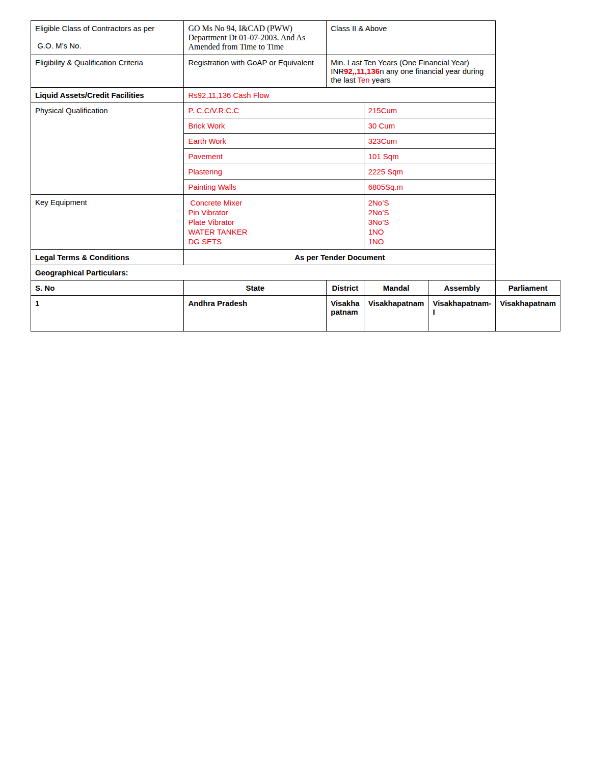| Eligible Class of Contractors as per G.O. M’s No. | GO Ms No 94, I&CAD (PWW) Department Dt 01-07-2003. And As Amended from Time to Time | Class II & Above |
| Eligibility & Qualification Criteria | Registration with GoAP or Equivalent | Min. Last Ten Years (One Financial Year) INR 92,,11,136 n any one financial year during the last Ten years |
| Liquid Assets/Credit Facilities | Rs92,11,136 Cash Flow |
| Physical Qualification | P. C.C/V.R.C.C | 215Cum |
| Brick Work | 30 Cum |
| Earth Work | 323Cum |
| Pavement | 101 Sqm |
| Plastering | 2225 Sqm |
| Painting Walls | 6805Sq.m |
| Key Equipment | / Concrete Mixer / / Pin Vibrator / / Plate Vibrator / / WATER TANKER / / DG SETS / | / 2No’S / / 2No’S / / 3No’S / / 1NO / / 1NO / |
| Legal Terms & Conditions | As per Tender Document |
| Geographical Particulars: |
| S. No | State | District | Mandal | Assembly | Parliament |
| 1 | Andhra Pradesh | Visakha patnam | Visakhapatnam | Visakhapatnam-I | Visakhapatnam |